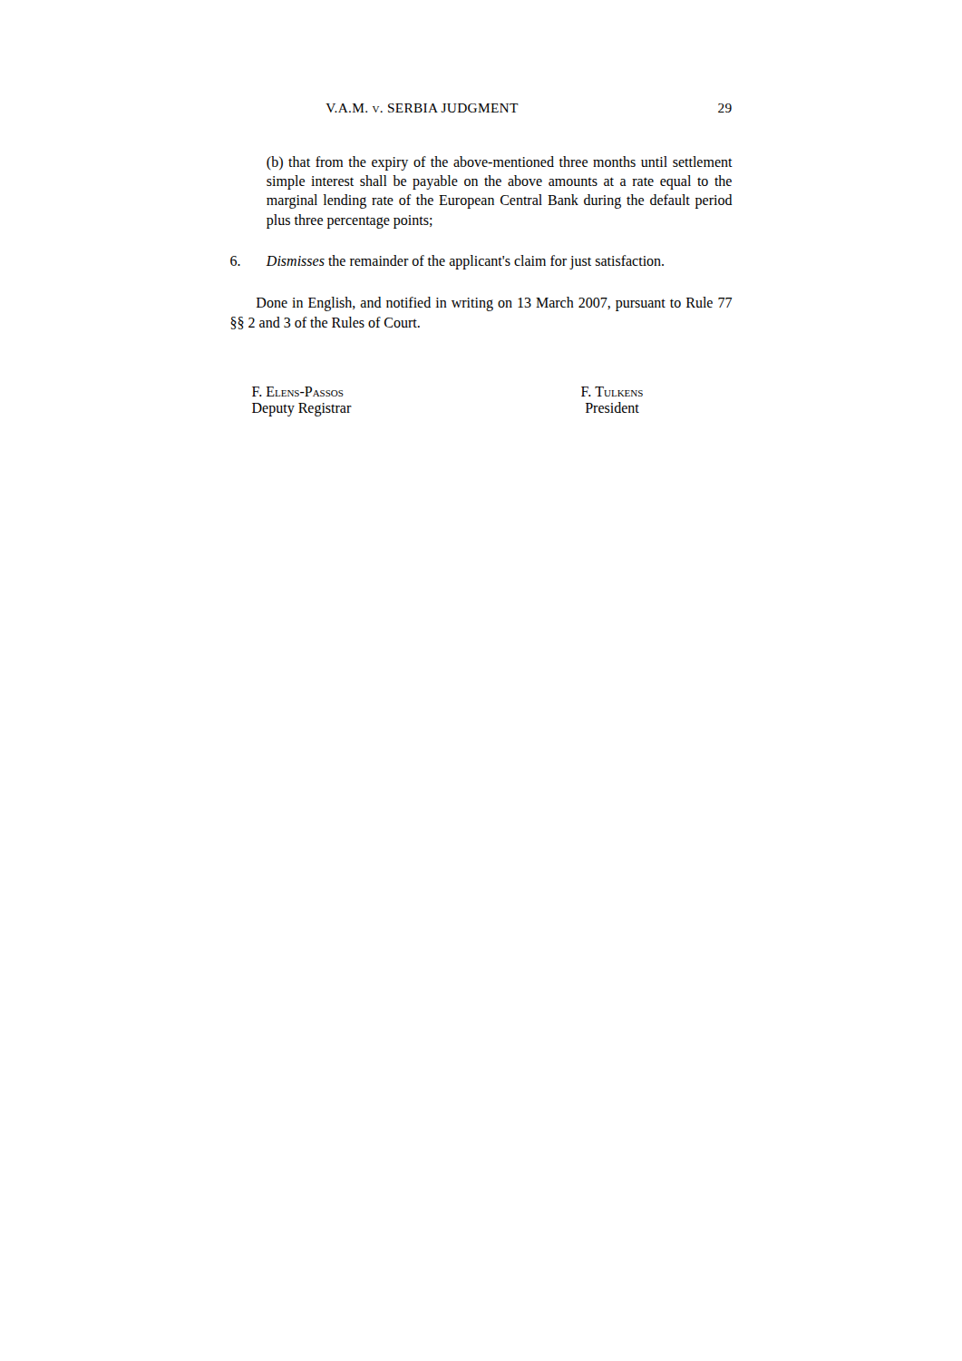V.A.M. v. SERBIA JUDGMENT 29
(b) that from the expiry of the above-mentioned three months until settlement simple interest shall be payable on the above amounts at a rate equal to the marginal lending rate of the European Central Bank during the default period plus three percentage points;
6. Dismisses the remainder of the applicant's claim for just satisfaction.
Done in English, and notified in writing on 13 March 2007, pursuant to Rule 77 §§ 2 and 3 of the Rules of Court.
F. Elens-Passos Deputy Registrar
F. Tulkens President